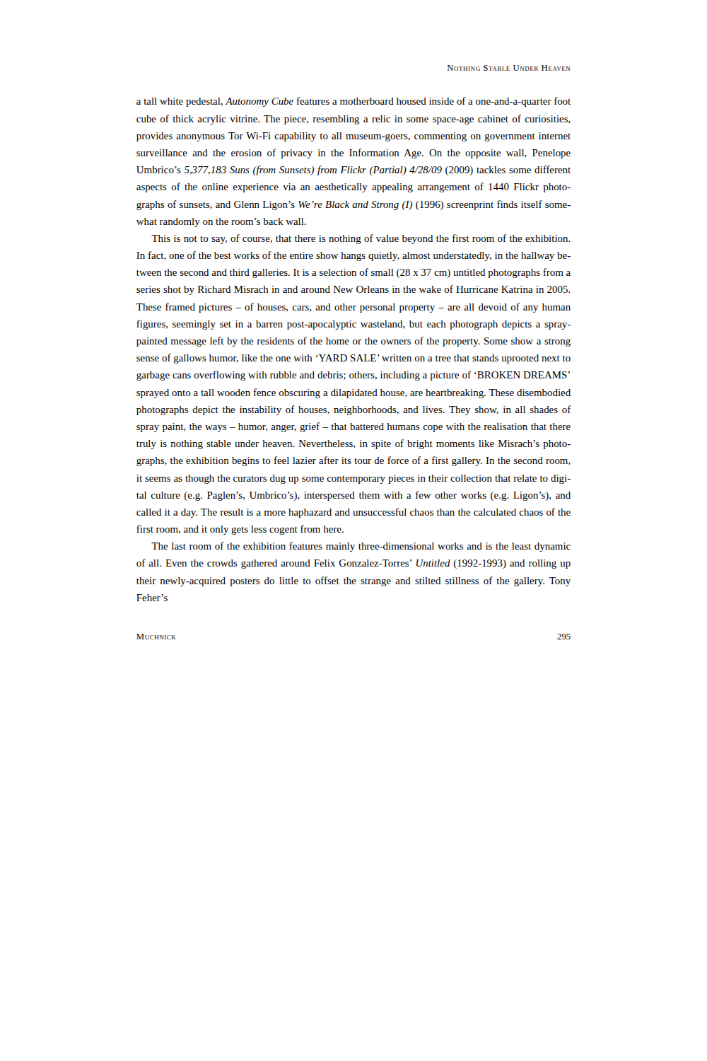Nothing Stable Under Heaven
a tall white pedestal, Autonomy Cube features a motherboard housed inside of a one-and-a-quarter foot cube of thick acrylic vitrine. The piece, resembling a relic in some space-age cabinet of curiosities, provides anonymous Tor Wi-Fi capability to all museum-goers, commenting on government internet surveillance and the erosion of privacy in the Information Age. On the opposite wall, Penelope Umbrico’s 5,377,183 Suns (from Sunsets) from Flickr (Partial) 4/28/09 (2009) tackles some different aspects of the online experience via an aesthetically appealing arrangement of 1440 Flickr photographs of sunsets, and Glenn Ligon’s We’re Black and Strong (I) (1996) screenprint finds itself somewhat randomly on the room’s back wall.
This is not to say, of course, that there is nothing of value beyond the first room of the exhibition. In fact, one of the best works of the entire show hangs quietly, almost understatedly, in the hallway between the second and third galleries. It is a selection of small (28 x 37 cm) untitled photographs from a series shot by Richard Misrach in and around New Orleans in the wake of Hurricane Katrina in 2005. These framed pictures – of houses, cars, and other personal property – are all devoid of any human figures, seemingly set in a barren post-apocalyptic wasteland, but each photograph depicts a spray-painted message left by the residents of the home or the owners of the property. Some show a strong sense of gallows humor, like the one with ‘YARD SALE’ written on a tree that stands uprooted next to garbage cans overflowing with rubble and debris; others, including a picture of ‘BROKEN DREAMS’ sprayed onto a tall wooden fence obscuring a dilapidated house, are heartbreaking. These disembodied photographs depict the instability of houses, neighborhoods, and lives. They show, in all shades of spray paint, the ways – humor, anger, grief – that battered humans cope with the realisation that there truly is nothing stable under heaven. Nevertheless, in spite of bright moments like Misrach’s photographs, the exhibition begins to feel lazier after its tour de force of a first gallery. In the second room, it seems as though the curators dug up some contemporary pieces in their collection that relate to digital culture (e.g. Paglen’s, Umbrico’s), interspersed them with a few other works (e.g. Ligon’s), and called it a day. The result is a more haphazard and unsuccessful chaos than the calculated chaos of the first room, and it only gets less cogent from here.
The last room of the exhibition features mainly three-dimensional works and is the least dynamic of all. Even the crowds gathered around Felix Gonzalez-Torres’ Untitled (1992-1993) and rolling up their newly-acquired posters do little to offset the strange and stilted stillness of the gallery. Tony Feher’s
Muchnick 295